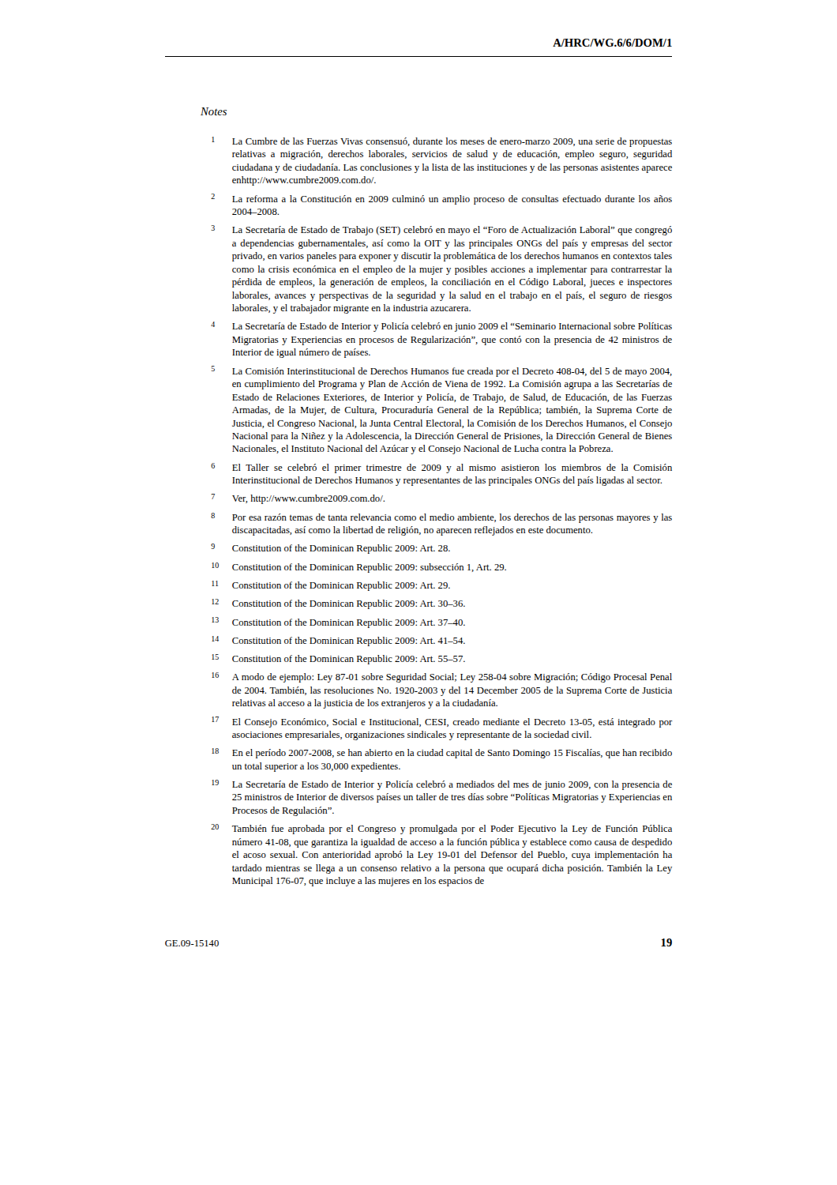A/HRC/WG.6/6/DOM/1
Notes
La Cumbre de las Fuerzas Vivas consensuó, durante los meses de enero-marzo 2009, una serie de propuestas relativas a migración, derechos laborales, servicios de salud y de educación, empleo seguro, seguridad ciudadana y de ciudadanía. Las conclusiones y la lista de las instituciones y de las personas asistentes aparece enhttp://www.cumbre2009.com.do/.
La reforma a la Constitución en 2009 culminó un amplio proceso de consultas efectuado durante los años 2004–2008.
La Secretaría de Estado de Trabajo (SET) celebró en mayo el “Foro de Actualización Laboral” que congregó a dependencias gubernamentales, así como la OIT y las principales ONGs del país y empresas del sector privado, en varios paneles para exponer y discutir la problemática de los derechos humanos en contextos tales como la crisis económica en el empleo de la mujer y posibles acciones a implementar para contrarrestar la pérdida de empleos, la generación de empleos, la conciliación en el Código Laboral, jueces e inspectores laborales, avances y perspectivas de la seguridad y la salud en el trabajo en el país, el seguro de riesgos laborales, y el trabajador migrante en la industria azucarera.
La Secretaría de Estado de Interior y Policía celebró en junio 2009 el “Seminario Internacional sobre Políticas Migratorias y Experiencias en procesos de Regularización”, que contó con la presencia de 42 ministros de Interior de igual número de países.
La Comisión Interinstitucional de Derechos Humanos fue creada por el Decreto 408-04, del 5 de mayo 2004, en cumplimiento del Programa y Plan de Acción de Viena de 1992. La Comisión agrupa a las Secretarías de Estado de Relaciones Exteriores, de Interior y Policía, de Trabajo, de Salud, de Educación, de las Fuerzas Armadas, de la Mujer, de Cultura, Procuraduría General de la República; también, la Suprema Corte de Justicia, el Congreso Nacional, la Junta Central Electoral, la Comisión de los Derechos Humanos, el Consejo Nacional para la Niñez y la Adolescencia, la Dirección General de Prisiones, la Dirección General de Bienes Nacionales, el Instituto Nacional del Azúcar y el Consejo Nacional de Lucha contra la Pobreza.
El Taller se celebró el primer trimestre de 2009 y al mismo asistieron los miembros de la Comisión Interinstitucional de Derechos Humanos y representantes de las principales ONGs del país ligadas al sector.
Ver, http://www.cumbre2009.com.do/.
Por esa razón temas de tanta relevancia como el medio ambiente, los derechos de las personas mayores y las discapacitadas, así como la libertad de religión, no aparecen reflejados en este documento.
Constitution of the Dominican Republic 2009: Art. 28.
Constitution of the Dominican Republic 2009: subsección 1, Art. 29.
Constitution of the Dominican Republic 2009: Art. 29.
Constitution of the Dominican Republic 2009: Art. 30–36.
Constitution of the Dominican Republic 2009: Art. 37–40.
Constitution of the Dominican Republic 2009: Art. 41–54.
Constitution of the Dominican Republic 2009: Art. 55–57.
A modo de ejemplo: Ley 87-01 sobre Seguridad Social; Ley 258-04 sobre Migración; Código Procesal Penal de 2004. También, las resoluciones No. 1920-2003 y del 14 December 2005 de la Suprema Corte de Justicia relativas al acceso a la justicia de los extranjeros y a la ciudadanía.
El Consejo Económico, Social e Institucional, CESI, creado mediante el Decreto 13-05, está integrado por asociaciones empresariales, organizaciones sindicales y representante de la sociedad civil.
En el período 2007-2008, se han abierto en la ciudad capital de Santo Domingo 15 Fiscalías, que han recibido un total superior a los 30,000 expedientes.
La Secretaría de Estado de Interior y Policía celebró a mediados del mes de junio 2009, con la presencia de 25 ministros de Interior de diversos países un taller de tres días sobre “Políticas Migratorias y Experiencias en Procesos de Regulación”.
También fue aprobada por el Congreso y promulgada por el Poder Ejecutivo la Ley de Función Pública número 41-08, que garantiza la igualdad de acceso a la función pública y establece como causa de despedido el acoso sexual. Con anterioridad aprobó la Ley 19-01 del Defensor del Pueblo, cuya implementación ha tardado mientras se llega a un consenso relativo a la persona que ocupará dicha posición. También la Ley Municipal 176-07, que incluye a las mujeres en los espacios de
GE.09-15140 19